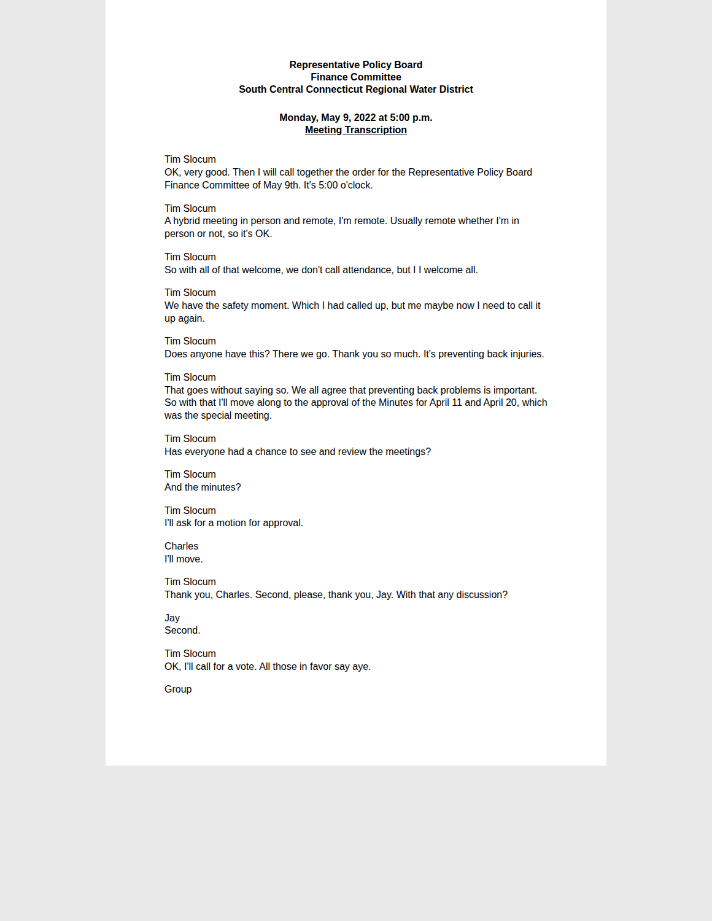Representative Policy Board Finance Committee South Central Connecticut Regional Water District
Monday, May 9, 2022 at 5:00 p.m. Meeting Transcription
Tim Slocum OK, very good. Then I will call together the order for the Representative Policy Board Finance Committee of May 9th. It's 5:00 o'clock.
Tim Slocum A hybrid meeting in person and remote, I'm remote. Usually remote whether I'm in person or not, so it's OK.
Tim Slocum So with all of that welcome, we don't call attendance, but I I welcome all.
Tim Slocum We have the safety moment. Which I had called up, but me maybe now I need to call it up again.
Tim Slocum Does anyone have this? There we go. Thank you so much. It's preventing back injuries.
Tim Slocum That goes without saying so. We all agree that preventing back problems is important. So with that I'll move along to the approval of the Minutes for April 11 and April 20, which was the special meeting.
Tim Slocum Has everyone had a chance to see and review the meetings?
Tim Slocum And the minutes?
Tim Slocum I'll ask for a motion for approval.
Charles I'll move.
Tim Slocum Thank you, Charles. Second, please, thank you, Jay. With that any discussion?
Jay Second.
Tim Slocum OK, I'll call for a vote. All those in favor say aye.
Group